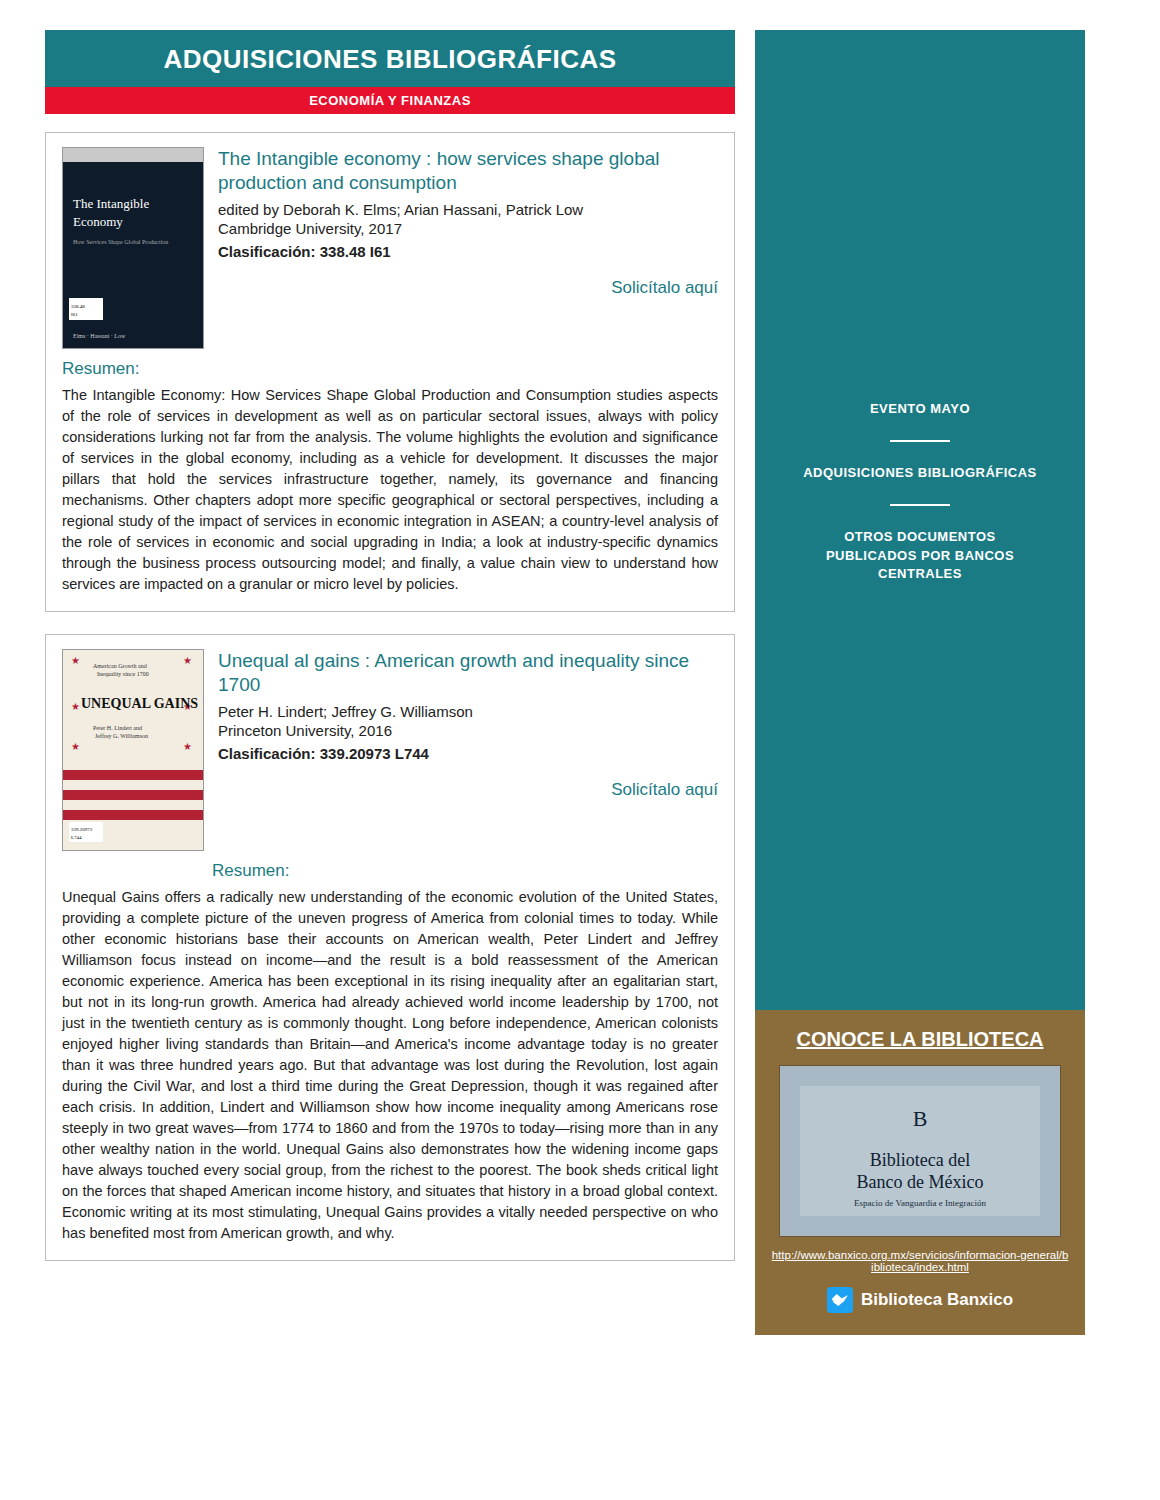ADQUISICIONES BIBLIOGRÁFICAS
ECONOMÍA Y FINANZAS
The Intangible economy : how services shape global production and consumption
edited by Deborah K. Elms; Arian Hassani, Patrick Low
Cambridge University, 2017
Clasificación: 338.48 I61
Solicítalo aquí
Resumen:
The Intangible Economy: How Services Shape Global Production and Consumption studies aspects of the role of services in development as well as on particular sectoral issues, always with policy considerations lurking not far from the analysis. The volume highlights the evolution and significance of services in the global economy, including as a vehicle for development. It discusses the major pillars that hold the services infrastructure together, namely, its governance and financing mechanisms. Other chapters adopt more specific geographical or sectoral perspectives, including a regional study of the impact of services in economic integration in ASEAN; a country-level analysis of the role of services in economic and social upgrading in India; a look at industry-specific dynamics through the business process outsourcing model; and finally, a value chain view to understand how services are impacted on a granular or micro level by policies.
Unequal al gains : American growth and inequality since 1700
Peter H. Lindert; Jeffrey G. Williamson
Princeton University, 2016
Clasificación: 339.20973 L744
Solicítalo aquí
Resumen:
Unequal Gains offers a radically new understanding of the economic evolution of the United States, providing a complete picture of the uneven progress of America from colonial times to today. While other economic historians base their accounts on American wealth, Peter Lindert and Jeffrey Williamson focus instead on income—and the result is a bold reassessment of the American economic experience. America has been exceptional in its rising inequality after an egalitarian start, but not in its long-run growth. America had already achieved world income leadership by 1700, not just in the twentieth century as is commonly thought. Long before independence, American colonists enjoyed higher living standards than Britain—and America's income advantage today is no greater than it was three hundred years ago. But that advantage was lost during the Revolution, lost again during the Civil War, and lost a third time during the Great Depression, though it was regained after each crisis. In addition, Lindert and Williamson show how income inequality among Americans rose steeply in two great waves—from 1774 to 1860 and from the 1970s to today—rising more than in any other wealthy nation in the world. Unequal Gains also demonstrates how the widening income gaps have always touched every social group, from the richest to the poorest. The book sheds critical light on the forces that shaped American income history, and situates that history in a broad global context. Economic writing at its most stimulating, Unequal Gains provides a vitally needed perspective on who has benefited most from American growth, and why.
EVENTO MAYO
ADQUISICIONES BIBLIOGRÁFICAS
OTROS DOCUMENTOS
PUBLICADOS POR BANCOS
CENTRALES
CONOCE LA BIBLIOTECA
http://www.banxico.org.mx/servicios/informacion-general/biblioteca/index.html
Biblioteca Banxico